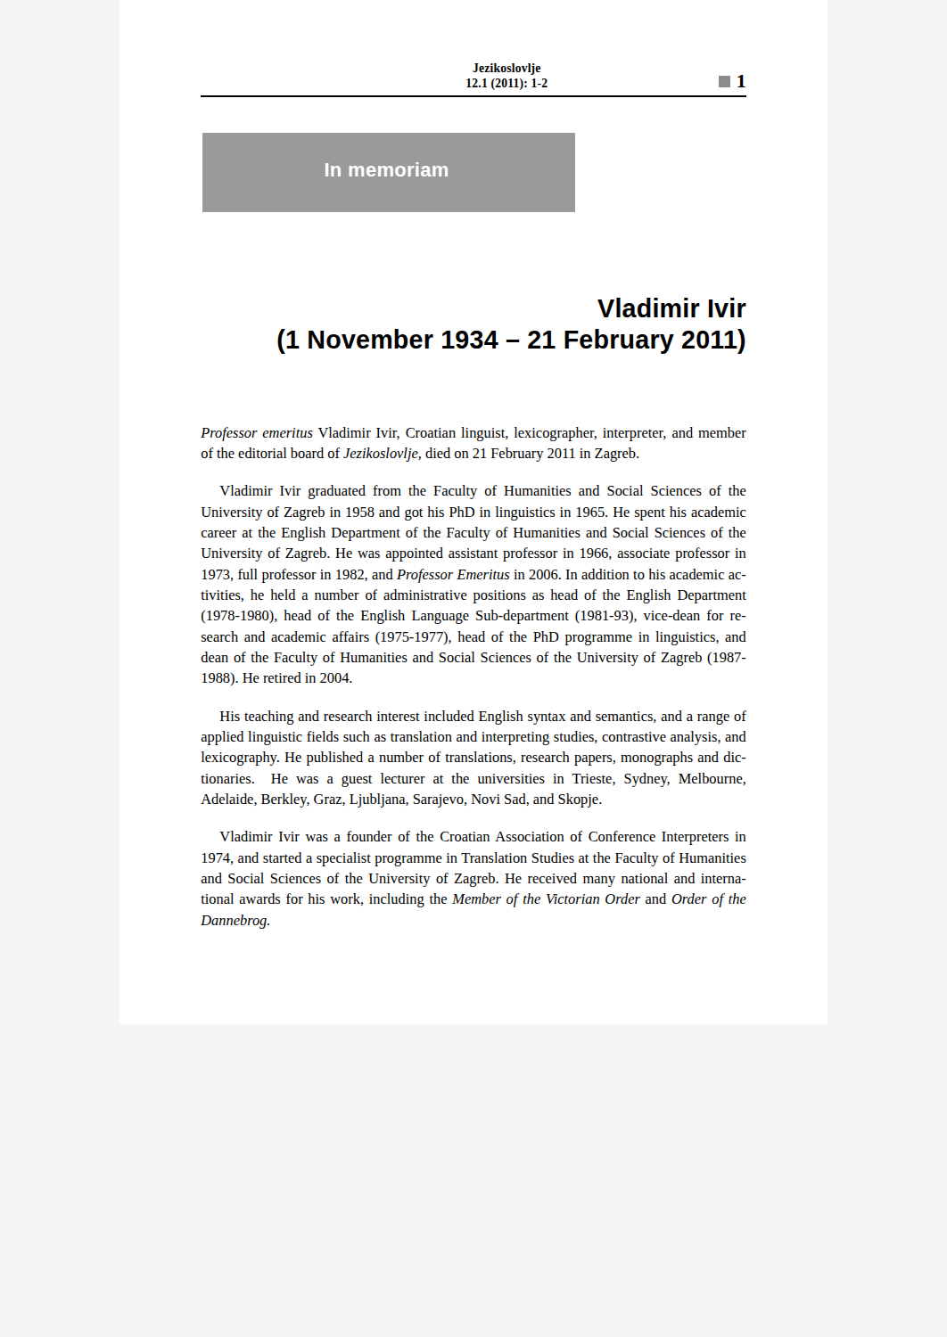Jezikoslovlje
12.1 (2011): 1-2
1
In memoriam
Vladimir Ivir(1 November 1934 – 21 February 2011)
Professor emeritus Vladimir Ivir, Croatian linguist, lexicographer, interpreter, and member of the editorial board of Jezikoslovlje, died on 21 February 2011 in Zagreb.
Vladimir Ivir graduated from the Faculty of Humanities and Social Sciences of the University of Zagreb in 1958 and got his PhD in linguistics in 1965. He spent his academic career at the English Department of the Faculty of Humanities and Social Sciences of the University of Zagreb. He was appointed assistant professor in 1966, associate professor in 1973, full professor in 1982, and Professor Emeritus in 2006. In addition to his academic activities, he held a number of administrative positions as head of the English Department (1978-1980), head of the English Language Sub-department (1981-93), vice-dean for research and academic affairs (1975-1977), head of the PhD programme in linguistics, and dean of the Faculty of Humanities and Social Sciences of the University of Zagreb (1987-1988). He retired in 2004.
His teaching and research interest included English syntax and semantics, and a range of applied linguistic fields such as translation and interpreting studies, contrastive analysis, and lexicography. He published a number of translations, research papers, monographs and dictionaries. He was a guest lecturer at the universities in Trieste, Sydney, Melbourne, Adelaide, Berkley, Graz, Ljubljana, Sarajevo, Novi Sad, and Skopje.
Vladimir Ivir was a founder of the Croatian Association of Conference Interpreters in 1974, and started a specialist programme in Translation Studies at the Faculty of Humanities and Social Sciences of the University of Zagreb. He received many national and international awards for his work, including the Member of the Victorian Order and Order of the Dannebrog.